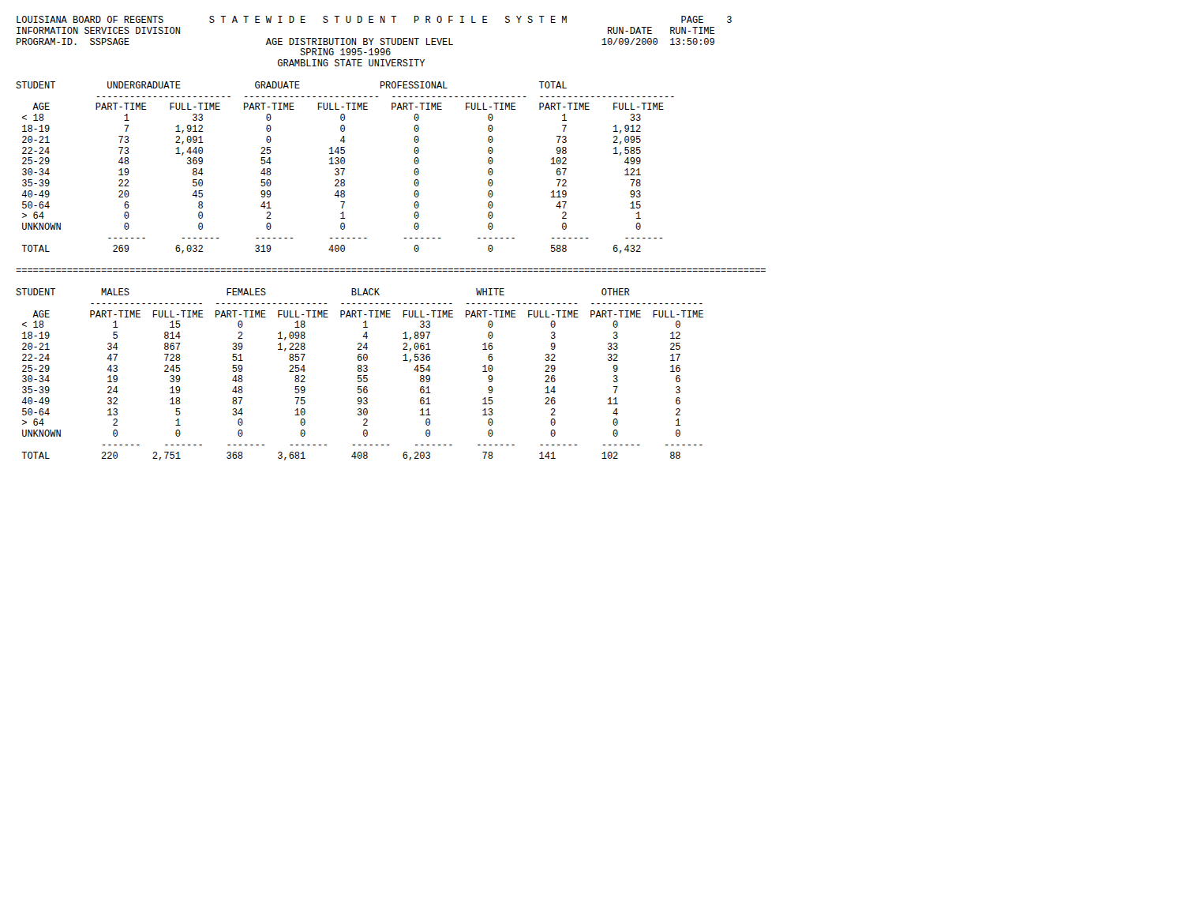LOUISIANA BOARD OF REGENTS        S T A T E W I D E   S T U D E N T   P R O F I L E   S Y S T E M                    PAGE    3
INFORMATION SERVICES DIVISION                                                                           RUN-DATE   RUN-TIME
PROGRAM-ID.  SSPSAGE                        AGE DISTRIBUTION BY STUDENT LEVEL                          10/09/2000  13:50:09
                                                  SPRING 1995-1996
                                              GRAMBLING STATE UNIVERSITY

STUDENT         UNDERGRADUATE             GRADUATE              PROFESSIONAL                TOTAL
              ------------------------  ------------------------  ------------------------  ------------------------
   AGE        PART-TIME    FULL-TIME    PART-TIME    FULL-TIME    PART-TIME    FULL-TIME    PART-TIME    FULL-TIME
 < 18              1           33           0            0            0            0            1           33
 18-19             7        1,912           0            0            0            0            7        1,912
 20-21            73        2,091           0            4            0            0           73        2,095
 22-24            73        1,440          25          145            0            0           98        1,585
 25-29            48          369          54          130            0            0          102          499
 30-34            19           84          48           37            0            0           67          121
 35-39            22           50          50           28            0            0           72           78
 40-49            20           45          99           48            0            0          119           93
 50-64             6            8          41            7            0            0           47           15
 > 64              0            0           2            1            0            0            2            1
 UNKNOWN           0            0           0            0            0            0            0            0
                -------      -------      -------      -------      -------      -------      -------      -------
 TOTAL           269        6,032         319          400            0            0          588        6,432

====================================================================================================================================

STUDENT        MALES                 FEMALES               BLACK                 WHITE                 OTHER
             --------------------  --------------------  --------------------  --------------------  --------------------
   AGE       PART-TIME  FULL-TIME  PART-TIME  FULL-TIME  PART-TIME  FULL-TIME  PART-TIME  FULL-TIME  PART-TIME  FULL-TIME
 < 18            1         15          0         18          1         33          0          0          0          0
 18-19           5        814          2      1,098          4      1,897          0          3          3         12
 20-21          34        867         39      1,228         24      2,061         16          9         33         25
 22-24          47        728         51        857         60      1,536          6         32         32         17
 25-29          43        245         59        254         83        454         10         29          9         16
 30-34          19         39         48         82         55         89          9         26          3          6
 35-39          24         19         48         59         56         61          9         14          7          3
 40-49          32         18         87         75         93         61         15         26         11          6
 50-64          13          5         34         10         30         11         13          2          4          2
 > 64            2          1          0          0          2          0          0          0          0          1
 UNKNOWN         0          0          0          0          0          0          0          0          0          0
               -------    -------    -------    -------    -------    -------    -------    -------    -------    -------
 TOTAL         220      2,751        368      3,681        408      6,203         78        141        102         88